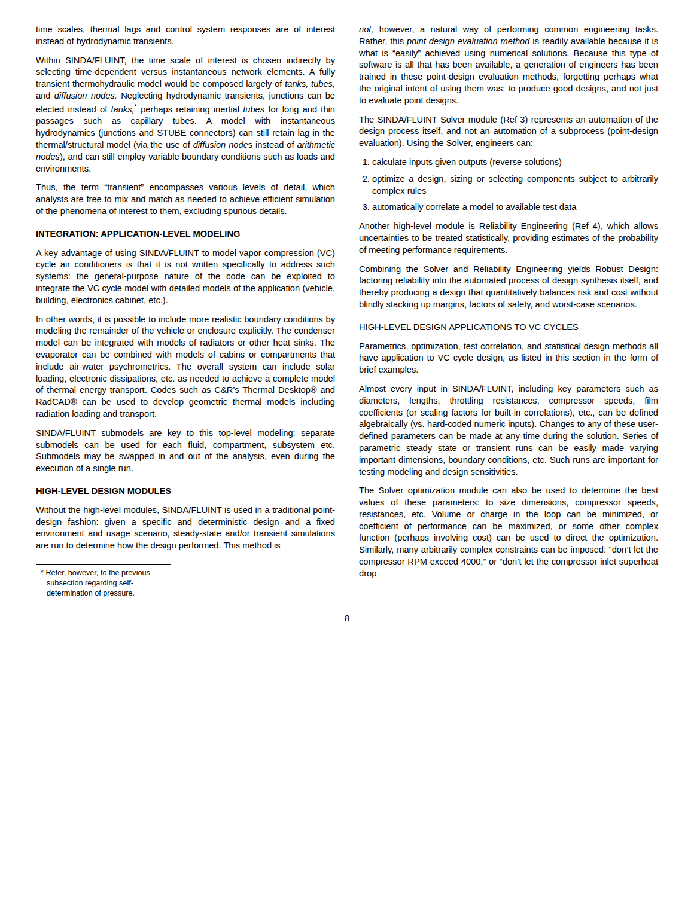time scales, thermal lags and control system responses are of interest instead of hydrodynamic transients.
Within SINDA/FLUINT, the time scale of interest is chosen indirectly by selecting time-dependent versus instantaneous network elements. A fully transient thermohydraulic model would be composed largely of tanks, tubes, and diffusion nodes. Neglecting hydrodynamic transients, junctions can be elected instead of tanks,* perhaps retaining inertial tubes for long and thin passages such as capillary tubes. A model with instantaneous hydrodynamics (junctions and STUBE connectors) can still retain lag in the thermal/structural model (via the use of diffusion nodes instead of arithmetic nodes), and can still employ variable boundary conditions such as loads and environments.
Thus, the term “transient” encompasses various levels of detail, which analysts are free to mix and match as needed to achieve efficient simulation of the phenomena of interest to them, excluding spurious details.
Integration: Application-Level Modeling
A key advantage of using SINDA/FLUINT to model vapor compression (VC) cycle air conditioners is that it is not written specifically to address such systems: the general-purpose nature of the code can be exploited to integrate the VC cycle model with detailed models of the application (vehicle, building, electronics cabinet, etc.).
In other words, it is possible to include more realistic boundary conditions by modeling the remainder of the vehicle or enclosure explicitly. The condenser model can be integrated with models of radiators or other heat sinks. The evaporator can be combined with models of cabins or compartments that include air-water psychrometrics. The overall system can include solar loading, electronic dissipations, etc. as needed to achieve a complete model of thermal energy transport. Codes such as C&R’s Thermal Desktop® and RadCAD® can be used to develop geometric thermal models including radiation loading and transport.
SINDA/FLUINT submodels are key to this top-level modeling: separate submodels can be used for each fluid, compartment, subsystem etc. Submodels may be swapped in and out of the analysis, even during the execution of a single run.
High-Level Design Modules
Without the high-level modules, SINDA/FLUINT is used in a traditional point-design fashion: given a specific and deterministic design and a fixed environment and usage scenario, steady-state and/or transient simulations are run to determine how the design performed. This method is
* Refer, however, to the previous subsection regarding self-determination of pressure.
not, however, a natural way of performing common engineering tasks. Rather, this point design evaluation method is readily available because it is what is “easily” achieved using numerical solutions. Because this type of software is all that has been available, a generation of engineers has been trained in these point-design evaluation methods, forgetting perhaps what the original intent of using them was: to produce good designs, and not just to evaluate point designs.
The SINDA/FLUINT Solver module (Ref 3) represents an automation of the design process itself, and not an automation of a subprocess (point-design evaluation). Using the Solver, engineers can:
calculate inputs given outputs (reverse solutions)
optimize a design, sizing or selecting components subject to arbitrarily complex rules
automatically correlate a model to available test data
Another high-level module is Reliability Engineering (Ref 4), which allows uncertainties to be treated statistically, providing estimates of the probability of meeting performance requirements.
Combining the Solver and Reliability Engineering yields Robust Design: factoring reliability into the automated process of design synthesis itself, and thereby producing a design that quantitatively balances risk and cost without blindly stacking up margins, factors of safety, and worst-case scenarios.
High-Level Design Applications to VC Cycles
Parametrics, optimization, test correlation, and statistical design methods all have application to VC cycle design, as listed in this section in the form of brief examples.
Almost every input in SINDA/FLUINT, including key parameters such as diameters, lengths, throttling resistances, compressor speeds, film coefficients (or scaling factors for built-in correlations), etc., can be defined algebraically (vs. hard-coded numeric inputs). Changes to any of these user-defined parameters can be made at any time during the solution. Series of parametric steady state or transient runs can be easily made varying important dimensions, boundary conditions, etc. Such runs are important for testing modeling and design sensitivities.
The Solver optimization module can also be used to determine the best values of these parameters: to size dimensions, compressor speeds, resistances, etc. Volume or charge in the loop can be minimized, or coefficient of performance can be maximized, or some other complex function (perhaps involving cost) can be used to direct the optimization. Similarly, many arbitrarily complex constraints can be imposed: “don’t let the compressor RPM exceed 4000,” or “don’t let the compressor inlet superheat drop
8